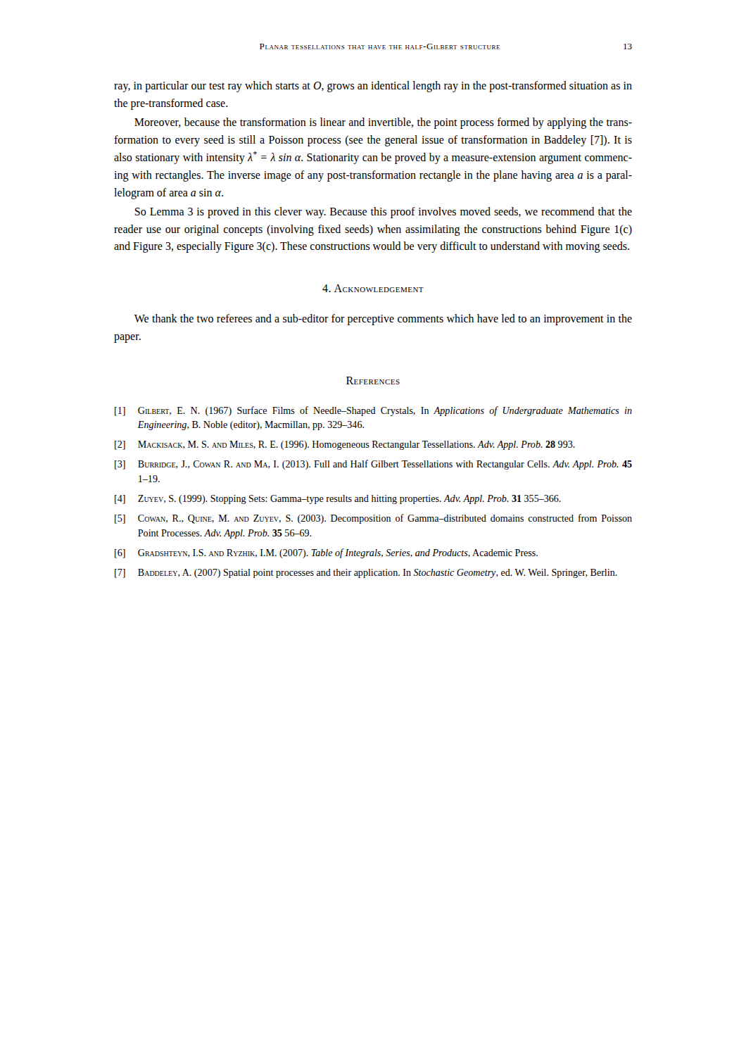Planar tessellations that have the half-Gilbert structure 13
ray, in particular our test ray which starts at O, grows an identical length ray in the post-transformed situation as in the pre-transformed case.
Moreover, because the transformation is linear and invertible, the point process formed by applying the transformation to every seed is still a Poisson process (see the general issue of transformation in Baddeley [7]). It is also stationary with intensity λ* = λ sin α. Stationarity can be proved by a measure-extension argument commencing with rectangles. The inverse image of any post-transformation rectangle in the plane having area a is a parallelogram of area a sin α.
So Lemma 3 is proved in this clever way. Because this proof involves moved seeds, we recommend that the reader use our original concepts (involving fixed seeds) when assimilating the constructions behind Figure 1(c) and Figure 3, especially Figure 3(c). These constructions would be very difficult to understand with moving seeds.
4. Acknowledgement
We thank the two referees and a sub-editor for perceptive comments which have led to an improvement in the paper.
References
[1] Gilbert, E. N. (1967) Surface Films of Needle–Shaped Crystals, In Applications of Undergraduate Mathematics in Engineering, B. Noble (editor), Macmillan, pp. 329–346.
[2] Mackisack, M. S. and Miles, R. E. (1996). Homogeneous Rectangular Tessellations. Adv. Appl. Prob. 28 993.
[3] Burridge, J., Cowan R. and Ma, I. (2013). Full and Half Gilbert Tessellations with Rectangular Cells. Adv. Appl. Prob. 45 1–19.
[4] Zuyev, S. (1999). Stopping Sets: Gamma–type results and hitting properties. Adv. Appl. Prob. 31 355–366.
[5] Cowan, R., Quine, M. and Zuyev, S. (2003). Decomposition of Gamma–distributed domains constructed from Poisson Point Processes. Adv. Appl. Prob. 35 56–69.
[6] Gradshteyn, I.S. and Ryzhik, I.M. (2007). Table of Integrals, Series, and Products, Academic Press.
[7] Baddeley, A. (2007) Spatial point processes and their application. In Stochastic Geometry, ed. W. Weil. Springer, Berlin.